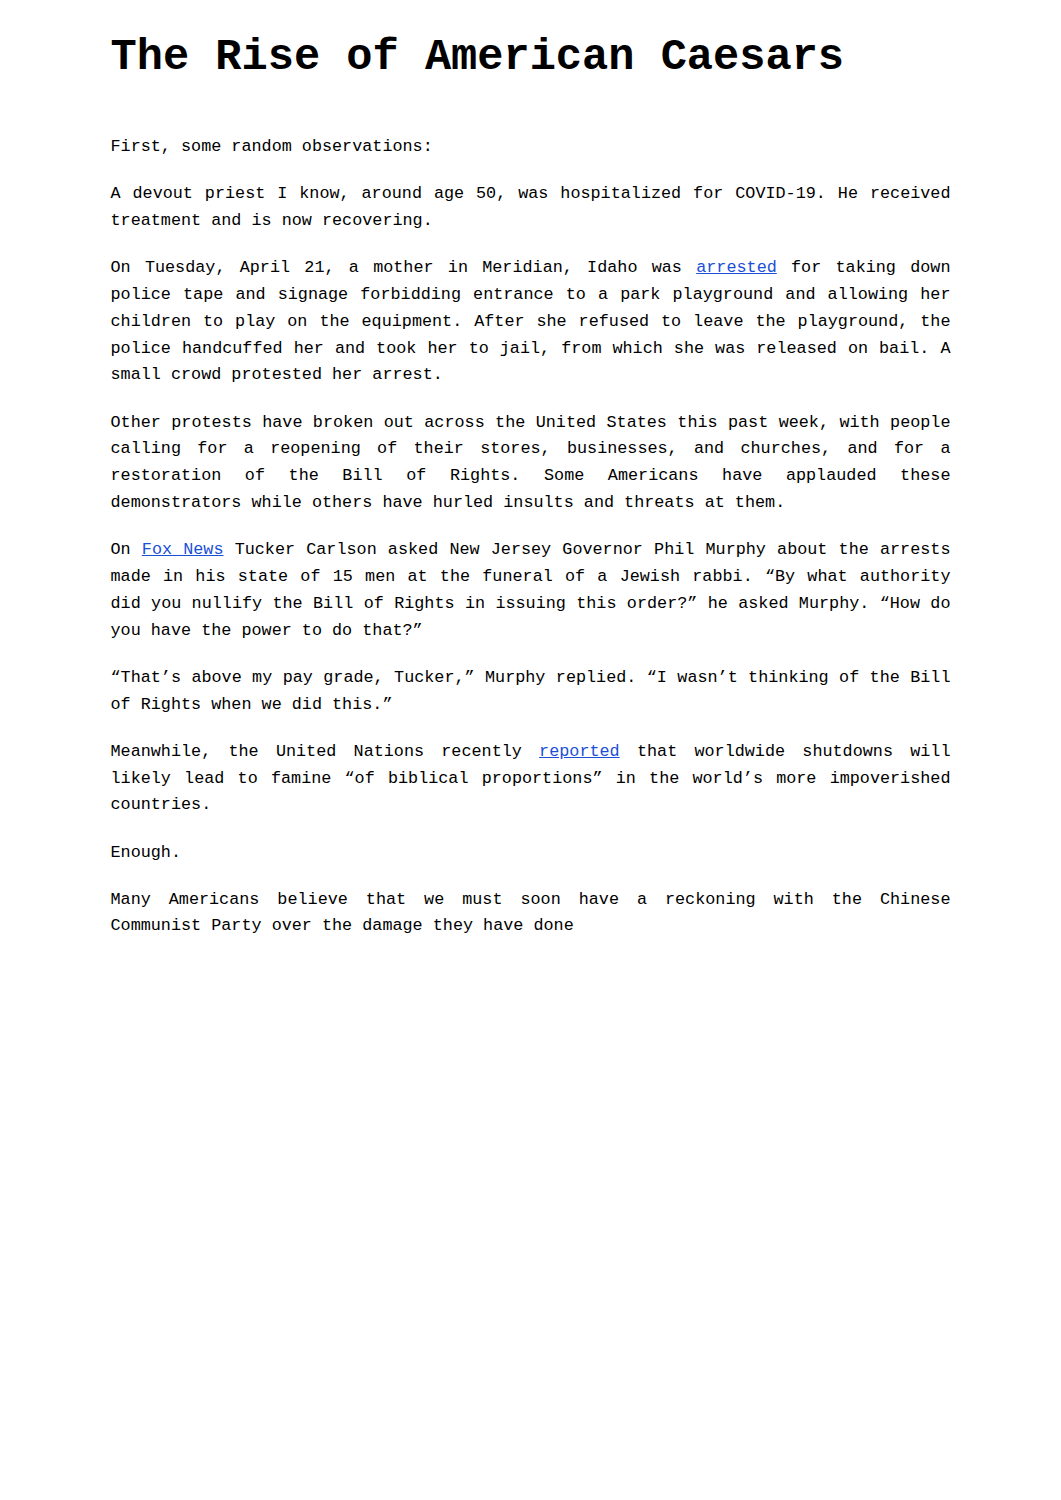The Rise of American Caesars
First, some random observations:
A devout priest I know, around age 50, was hospitalized for COVID-19. He received treatment and is now recovering.
On Tuesday, April 21, a mother in Meridian, Idaho was arrested for taking down police tape and signage forbidding entrance to a park playground and allowing her children to play on the equipment. After she refused to leave the playground, the police handcuffed her and took her to jail, from which she was released on bail. A small crowd protested her arrest.
Other protests have broken out across the United States this past week, with people calling for a reopening of their stores, businesses, and churches, and for a restoration of the Bill of Rights. Some Americans have applauded these demonstrators while others have hurled insults and threats at them.
On Fox News Tucker Carlson asked New Jersey Governor Phil Murphy about the arrests made in his state of 15 men at the funeral of a Jewish rabbi. “By what authority did you nullify the Bill of Rights in issuing this order?” he asked Murphy. “How do you have the power to do that?”
“That’s above my pay grade, Tucker,” Murphy replied. “I wasn’t thinking of the Bill of Rights when we did this.”
Meanwhile, the United Nations recently reported that worldwide shutdowns will likely lead to famine “of biblical proportions” in the world’s more impoverished countries.
Enough.
Many Americans believe that we must soon have a reckoning with the Chinese Communist Party over the damage they have done